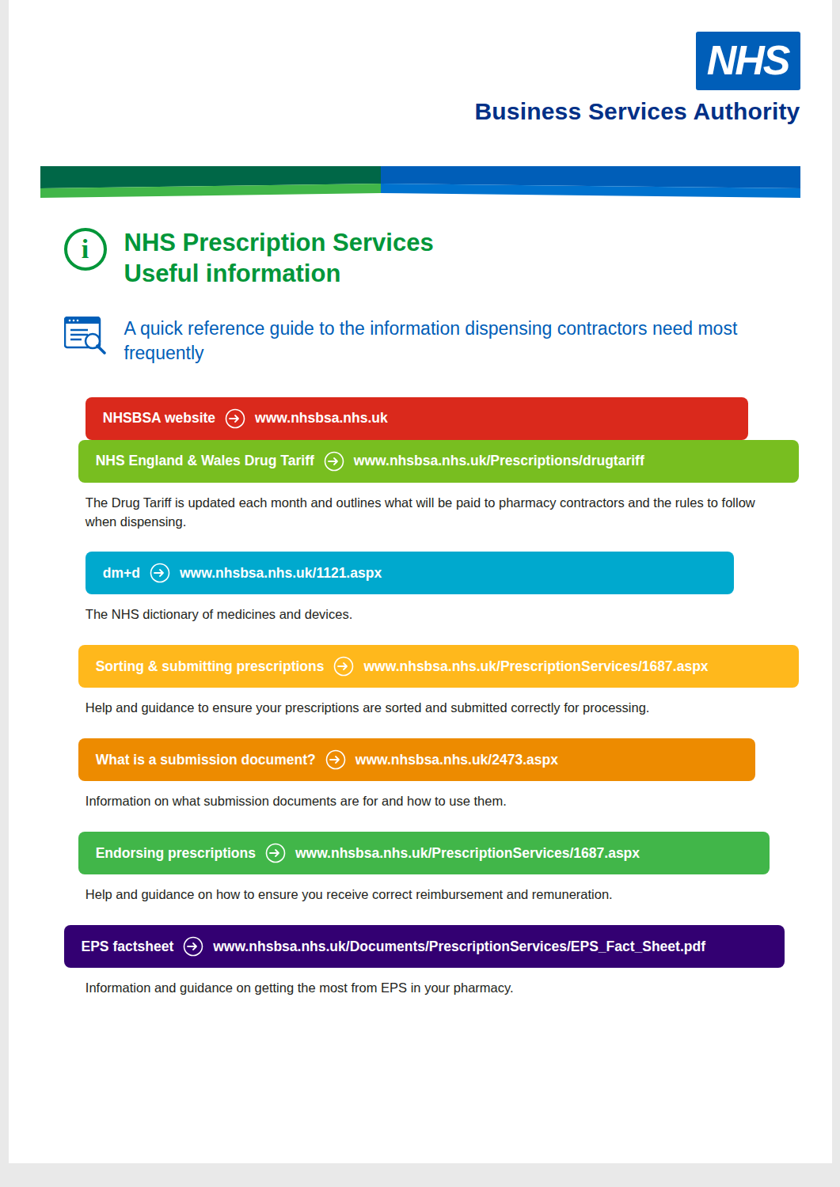NHS Business Services Authority
i
NHS Prescription Services
Useful information
A quick reference guide to the information dispensing contractors need most frequently
NHSBSA website www.nhsbsa.nhs.uk
NHS England & Wales Drug Tariff www.nhsbsa.nhs.uk/Prescriptions/drugtariff
The Drug Tariff is updated each month and outlines what will be paid to pharmacy contractors and the rules to follow when dispensing.
dm+d www.nhsbsa.nhs.uk/1121.aspx
The NHS dictionary of medicines and devices.
Sorting & submitting prescriptions www.nhsbsa.nhs.uk/PrescriptionServices/1687.aspx
Help and guidance to ensure your prescriptions are sorted and submitted correctly for processing.
What is a submission document? www.nhsbsa.nhs.uk/2473.aspx
Information on what submission documents are for and how to use them.
Endorsing prescriptions www.nhsbsa.nhs.uk/PrescriptionServices/1687.aspx
Help and guidance on how to ensure you receive correct reimbursement and remuneration.
EPS factsheet www.nhsbsa.nhs.uk/Documents/PrescriptionServices/EPS_Fact_Sheet.pdf
Information and guidance on getting the most from EPS in your pharmacy.